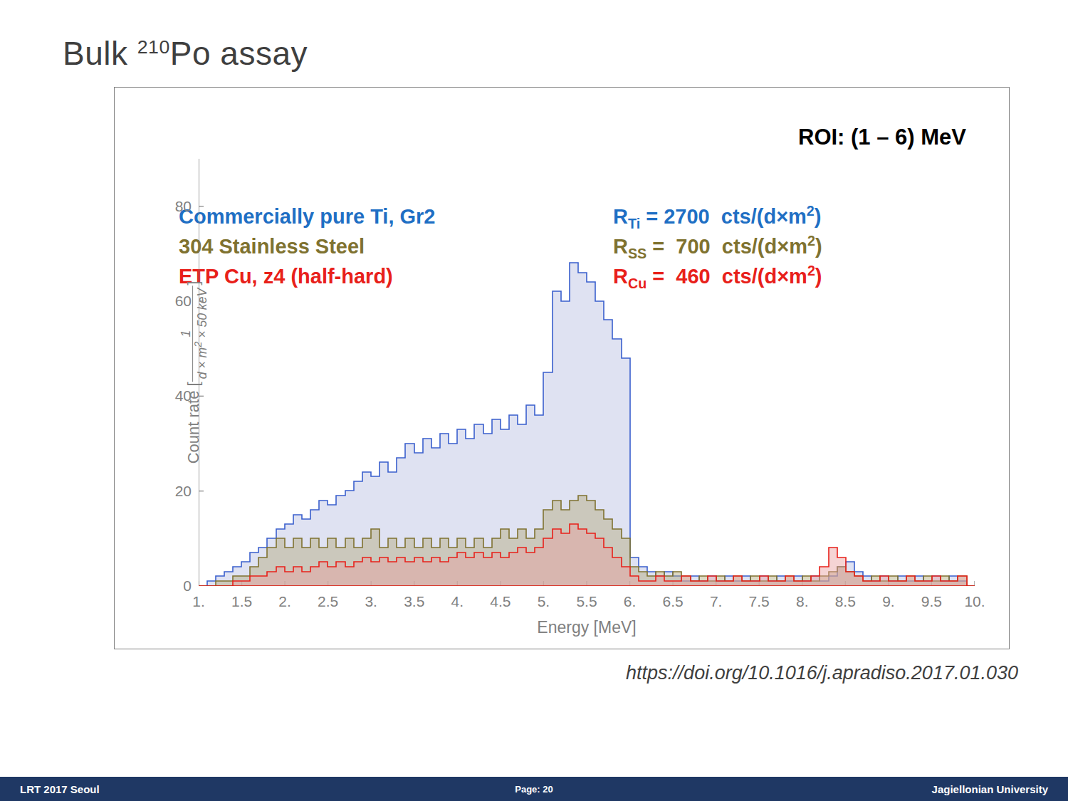Bulk 210Po assay
ROI: (1 – 6) MeV
Commercially pure Ti, Gr2
304 Stainless Steel
ETP Cu, z4 (half-hard)
RTi = 2700 cts/(d×m2)
RSS = 700 cts/(d×m2)
RCu = 460 cts/(d×m2)
Count rate [1 d × m2 × 50 keV]
0
20
40
60
80
1.
1.5
2.
2.5
3.
3.5
4.
4.5
5.
5.5
6.
6.5
7.
7.5
8.
8.5
9.
9.5
10.
Energy [MeV]
https://doi.org/10.1016/j.apradiso.2017.01.030
LRT 2017 Seoul Page: 20 Jagiellonian University